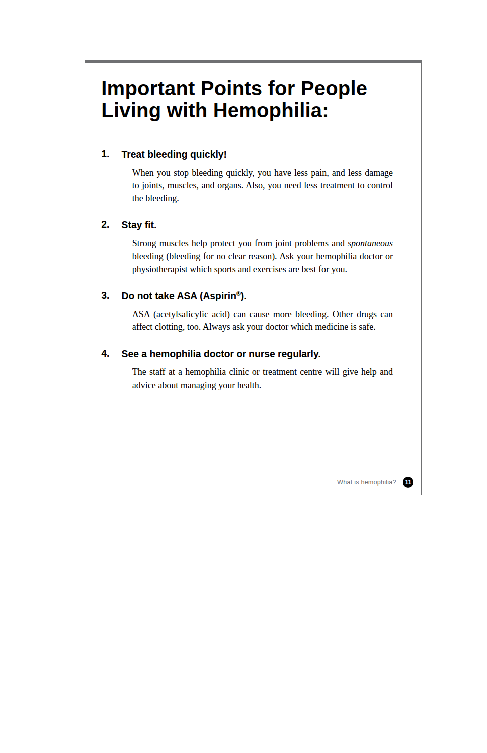Important Points for People
Living with Hemophilia:
Treat bleeding quickly!
When you stop bleeding quickly, you have less pain, and less damage to joints, muscles, and organs. Also, you need less treatment to control the bleeding.
Stay fit.
Strong muscles help protect you from joint problems and spontaneous bleeding (bleeding for no clear reason). Ask your hemophilia doctor or physiotherapist which sports and exercises are best for you.
Do not take ASA (Aspirin®).
ASA (acetylsalicylic acid) can cause more bleeding. Other drugs can affect clotting, too. Always ask your doctor which medicine is safe.
See a hemophilia doctor or nurse regularly.
The staff at a hemophilia clinic or treatment centre will give help and advice about managing your health.
What is hemophilia? 11